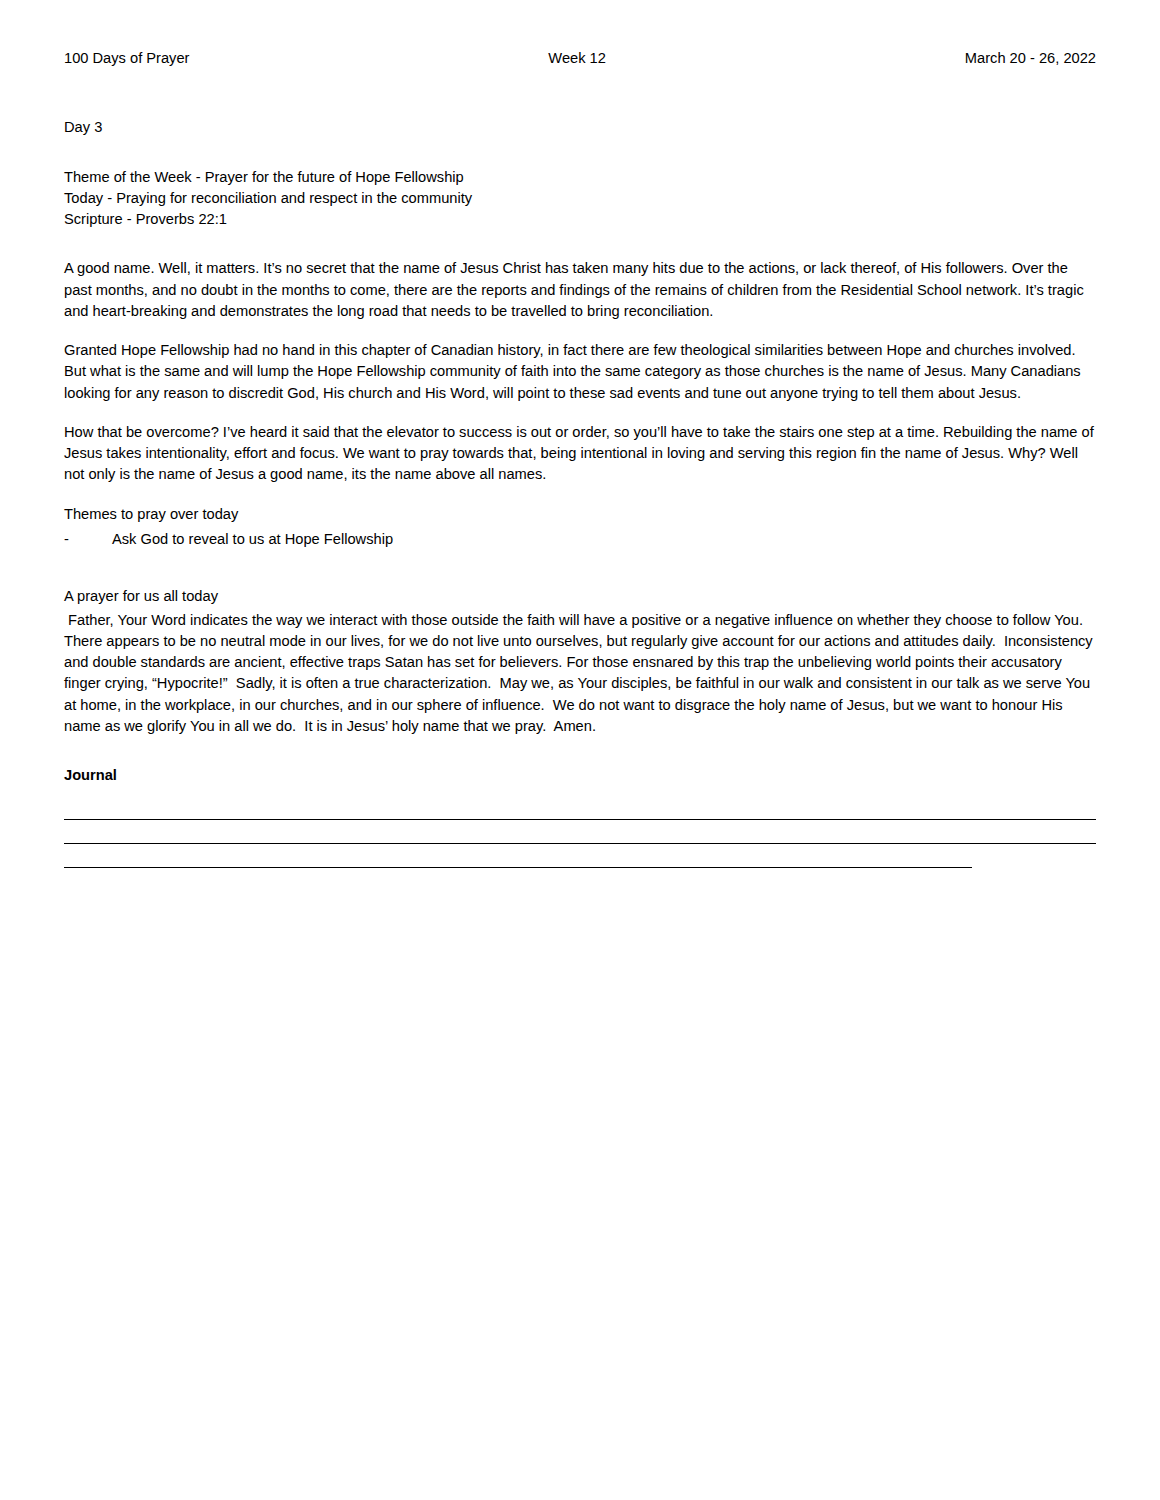100 Days of Prayer Week 12 March 20 - 26, 2022
Day 3
Theme of the Week - Prayer for the future of Hope Fellowship
Today - Praying for reconciliation and respect in the community
Scripture - Proverbs 22:1
A good name. Well, it matters. It’s no secret that the name of Jesus Christ has taken many hits due to the actions, or lack thereof, of His followers. Over the past months, and no doubt in the months to come, there are the reports and findings of the remains of children from the Residential School network. It’s tragic and heart-breaking and demonstrates the long road that needs to be travelled to bring reconciliation.
Granted Hope Fellowship had no hand in this chapter of Canadian history, in fact there are few theological similarities between Hope and churches involved. But what is the same and will lump the Hope Fellowship community of faith into the same category as those churches is the name of Jesus. Many Canadians looking for any reason to discredit God, His church and His Word, will point to these sad events and tune out anyone trying to tell them about Jesus.
How that be overcome? I’ve heard it said that the elevator to success is out or order, so you’ll have to take the stairs one step at a time. Rebuilding the name of Jesus takes intentionality, effort and focus. We want to pray towards that, being intentional in loving and serving this region fin the name of Jesus. Why? Well not only is the name of Jesus a good name, its the name above all names.
Themes to pray over today
Ask God to reveal to us at Hope Fellowship
A prayer for us all today
Father, Your Word indicates the way we interact with those outside the faith will have a positive or a negative influence on whether they choose to follow You. There appears to be no neutral mode in our lives, for we do not live unto ourselves, but regularly give account for our actions and attitudes daily. Inconsistency and double standards are ancient, effective traps Satan has set for believers. For those ensnared by this trap the unbelieving world points their accusatory finger crying, “Hypocrite!” Sadly, it is often a true characterization. May we, as Your disciples, be faithful in our walk and consistent in our talk as we serve You at home, in the workplace, in our churches, and in our sphere of influence. We do not want to disgrace the holy name of Jesus, but we want to honour His name as we glorify You in all we do. It is in Jesus’ holy name that we pray. Amen.
Journal